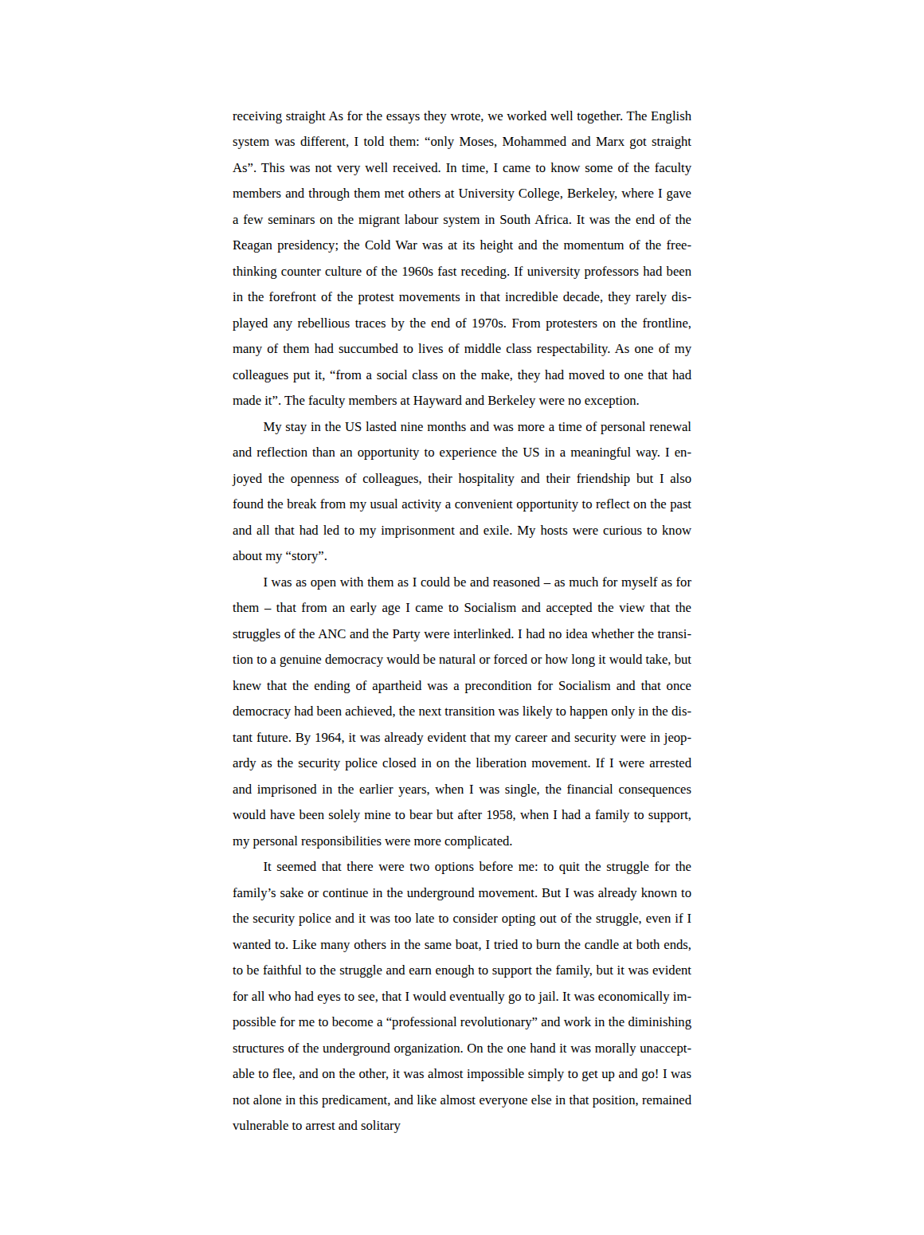receiving straight As for the essays they wrote, we worked well together. The English system was different, I told them: “only Moses, Mohammed and Marx got straight As”. This was not very well received. In time, I came to know some of the faculty members and through them met others at University College, Berkeley, where I gave a few seminars on the migrant labour system in South Africa. It was the end of the Reagan presidency; the Cold War was at its height and the momentum of the free-thinking counter culture of the 1960s fast receding. If university professors had been in the forefront of the protest movements in that incredible decade, they rarely displayed any rebellious traces by the end of 1970s. From protesters on the frontline, many of them had succumbed to lives of middle class respectability. As one of my colleagues put it, “from a social class on the make, they had moved to one that had made it”. The faculty members at Hayward and Berkeley were no exception.
My stay in the US lasted nine months and was more a time of personal renewal and reflection than an opportunity to experience the US in a meaningful way. I enjoyed the openness of colleagues, their hospitality and their friendship but I also found the break from my usual activity a convenient opportunity to reflect on the past and all that had led to my imprisonment and exile. My hosts were curious to know about my “story”.
I was as open with them as I could be and reasoned – as much for myself as for them – that from an early age I came to Socialism and accepted the view that the struggles of the ANC and the Party were interlinked. I had no idea whether the transition to a genuine democracy would be natural or forced or how long it would take, but knew that the ending of apartheid was a precondition for Socialism and that once democracy had been achieved, the next transition was likely to happen only in the distant future. By 1964, it was already evident that my career and security were in jeopardy as the security police closed in on the liberation movement. If I were arrested and imprisoned in the earlier years, when I was single, the financial consequences would have been solely mine to bear but after 1958, when I had a family to support, my personal responsibilities were more complicated.
It seemed that there were two options before me: to quit the struggle for the family’s sake or continue in the underground movement. But I was already known to the security police and it was too late to consider opting out of the struggle, even if I wanted to. Like many others in the same boat, I tried to burn the candle at both ends, to be faithful to the struggle and earn enough to support the family, but it was evident for all who had eyes to see, that I would eventually go to jail. It was economically impossible for me to become a “professional revolutionary” and work in the diminishing structures of the underground organization. On the one hand it was morally unacceptable to flee, and on the other, it was almost impossible simply to get up and go! I was not alone in this predicament, and like almost everyone else in that position, remained vulnerable to arrest and solitary